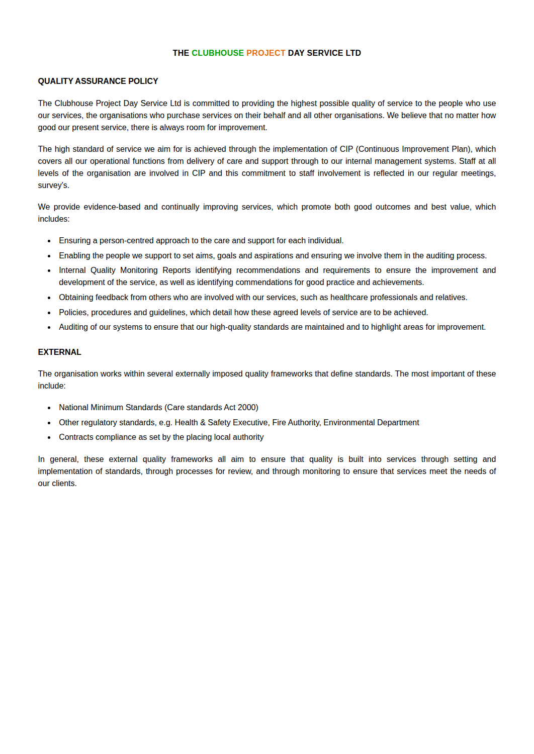THE CLUBHOUSE PROJECT DAY SERVICE LTD
QUALITY ASSURANCE POLICY
The Clubhouse Project Day Service Ltd is committed to providing the highest possible quality of service to the people who use our services, the organisations who purchase services on their behalf and all other organisations. We believe that no matter how good our present service, there is always room for improvement.
The high standard of service we aim for is achieved through the implementation of CIP (Continuous Improvement Plan), which covers all our operational functions from delivery of care and support through to our internal management systems. Staff at all levels of the organisation are involved in CIP and this commitment to staff involvement is reflected in our regular meetings, survey's.
We provide evidence-based and continually improving services, which promote both good outcomes and best value, which includes:
Ensuring a person-centred approach to the care and support for each individual.
Enabling the people we support to set aims, goals and aspirations and ensuring we involve them in the auditing process.
Internal Quality Monitoring Reports identifying recommendations and requirements to ensure the improvement and development of the service, as well as identifying commendations for good practice and achievements.
Obtaining feedback from others who are involved with our services, such as healthcare professionals and relatives.
Policies, procedures and guidelines, which detail how these agreed levels of service are to be achieved.
Auditing of our systems to ensure that our high-quality standards are maintained and to highlight areas for improvement.
EXTERNAL
The organisation works within several externally imposed quality frameworks that define standards. The most important of these include:
National Minimum Standards (Care standards Act 2000)
Other regulatory standards, e.g. Health & Safety Executive, Fire Authority, Environmental Department
Contracts compliance as set by the placing local authority
In general, these external quality frameworks all aim to ensure that quality is built into services through setting and implementation of standards, through processes for review, and through monitoring to ensure that services meet the needs of our clients.